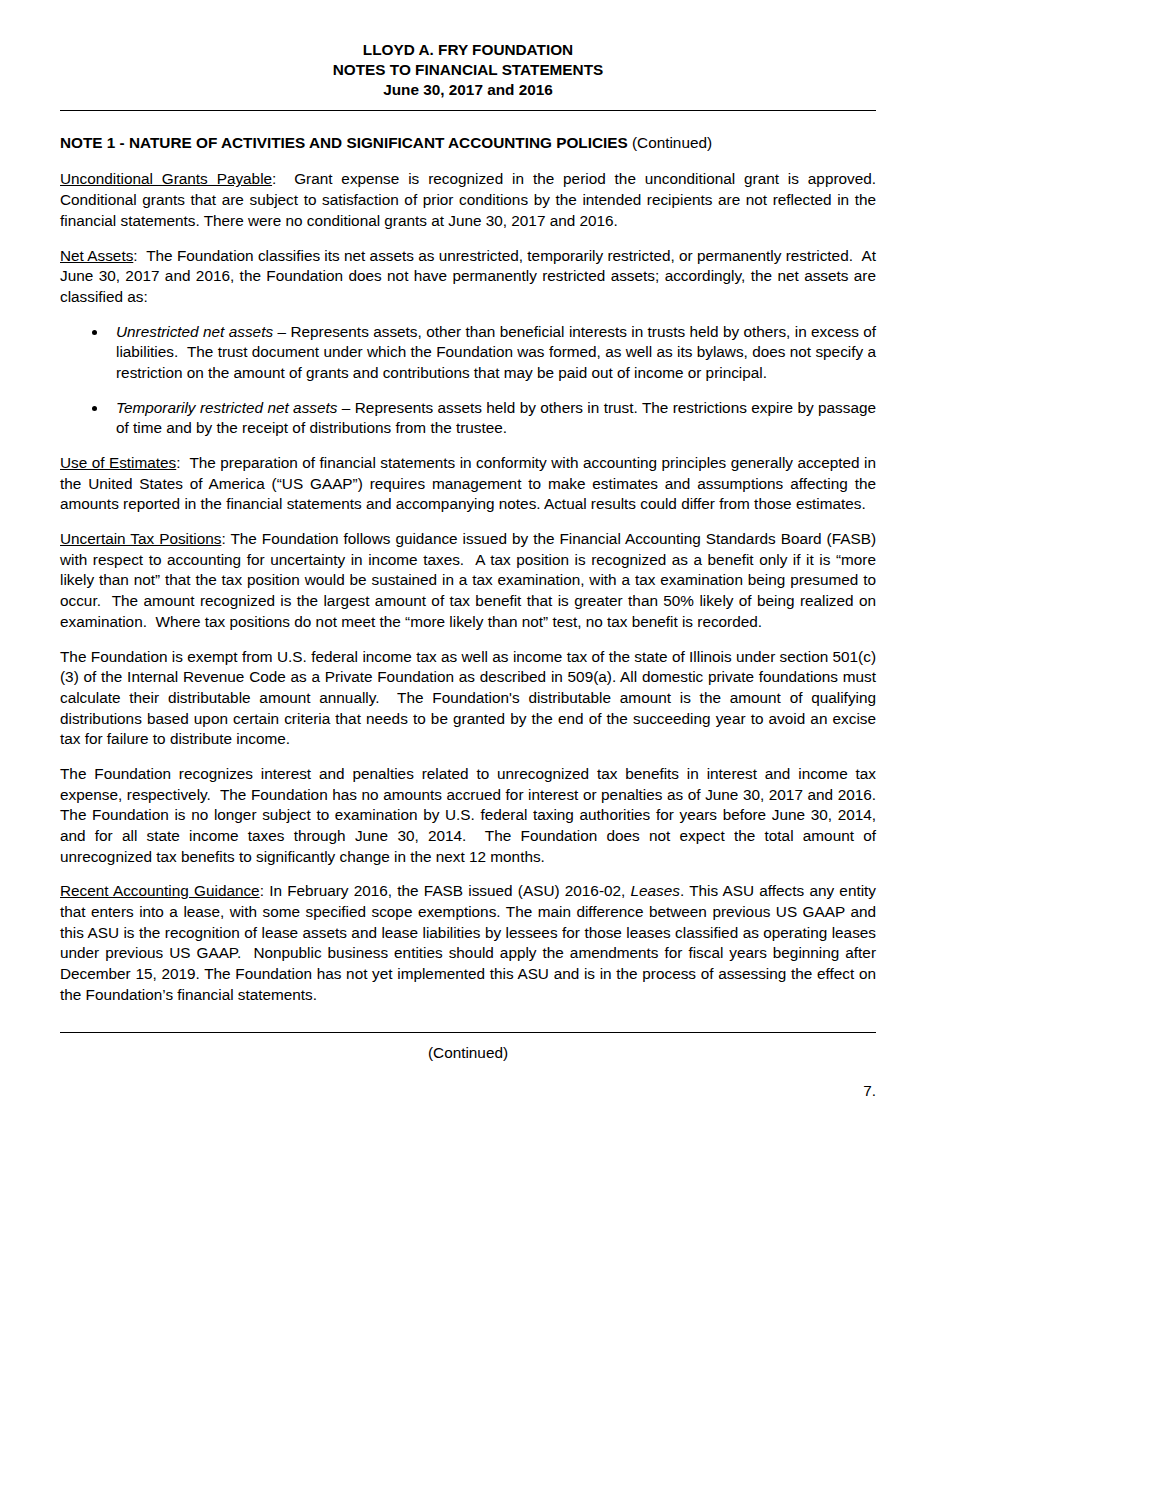LLOYD A. FRY FOUNDATION
NOTES TO FINANCIAL STATEMENTS
June 30, 2017 and 2016
NOTE 1 - NATURE OF ACTIVITIES AND SIGNIFICANT ACCOUNTING POLICIES (Continued)
Unconditional Grants Payable: Grant expense is recognized in the period the unconditional grant is approved. Conditional grants that are subject to satisfaction of prior conditions by the intended recipients are not reflected in the financial statements. There were no conditional grants at June 30, 2017 and 2016.
Net Assets: The Foundation classifies its net assets as unrestricted, temporarily restricted, or permanently restricted. At June 30, 2017 and 2016, the Foundation does not have permanently restricted assets; accordingly, the net assets are classified as:
Unrestricted net assets – Represents assets, other than beneficial interests in trusts held by others, in excess of liabilities. The trust document under which the Foundation was formed, as well as its bylaws, does not specify a restriction on the amount of grants and contributions that may be paid out of income or principal.
Temporarily restricted net assets – Represents assets held by others in trust. The restrictions expire by passage of time and by the receipt of distributions from the trustee.
Use of Estimates: The preparation of financial statements in conformity with accounting principles generally accepted in the United States of America (“US GAAP”) requires management to make estimates and assumptions affecting the amounts reported in the financial statements and accompanying notes. Actual results could differ from those estimates.
Uncertain Tax Positions: The Foundation follows guidance issued by the Financial Accounting Standards Board (FASB) with respect to accounting for uncertainty in income taxes. A tax position is recognized as a benefit only if it is “more likely than not” that the tax position would be sustained in a tax examination, with a tax examination being presumed to occur. The amount recognized is the largest amount of tax benefit that is greater than 50% likely of being realized on examination. Where tax positions do not meet the “more likely than not” test, no tax benefit is recorded.
The Foundation is exempt from U.S. federal income tax as well as income tax of the state of Illinois under section 501(c)(3) of the Internal Revenue Code as a Private Foundation as described in 509(a). All domestic private foundations must calculate their distributable amount annually. The Foundation's distributable amount is the amount of qualifying distributions based upon certain criteria that needs to be granted by the end of the succeeding year to avoid an excise tax for failure to distribute income.
The Foundation recognizes interest and penalties related to unrecognized tax benefits in interest and income tax expense, respectively. The Foundation has no amounts accrued for interest or penalties as of June 30, 2017 and 2016. The Foundation is no longer subject to examination by U.S. federal taxing authorities for years before June 30, 2014, and for all state income taxes through June 30, 2014. The Foundation does not expect the total amount of unrecognized tax benefits to significantly change in the next 12 months.
Recent Accounting Guidance: In February 2016, the FASB issued (ASU) 2016-02, Leases. This ASU affects any entity that enters into a lease, with some specified scope exemptions. The main difference between previous US GAAP and this ASU is the recognition of lease assets and lease liabilities by lessees for those leases classified as operating leases under previous US GAAP. Nonpublic business entities should apply the amendments for fiscal years beginning after December 15, 2019. The Foundation has not yet implemented this ASU and is in the process of assessing the effect on the Foundation’s financial statements.
(Continued)
7.